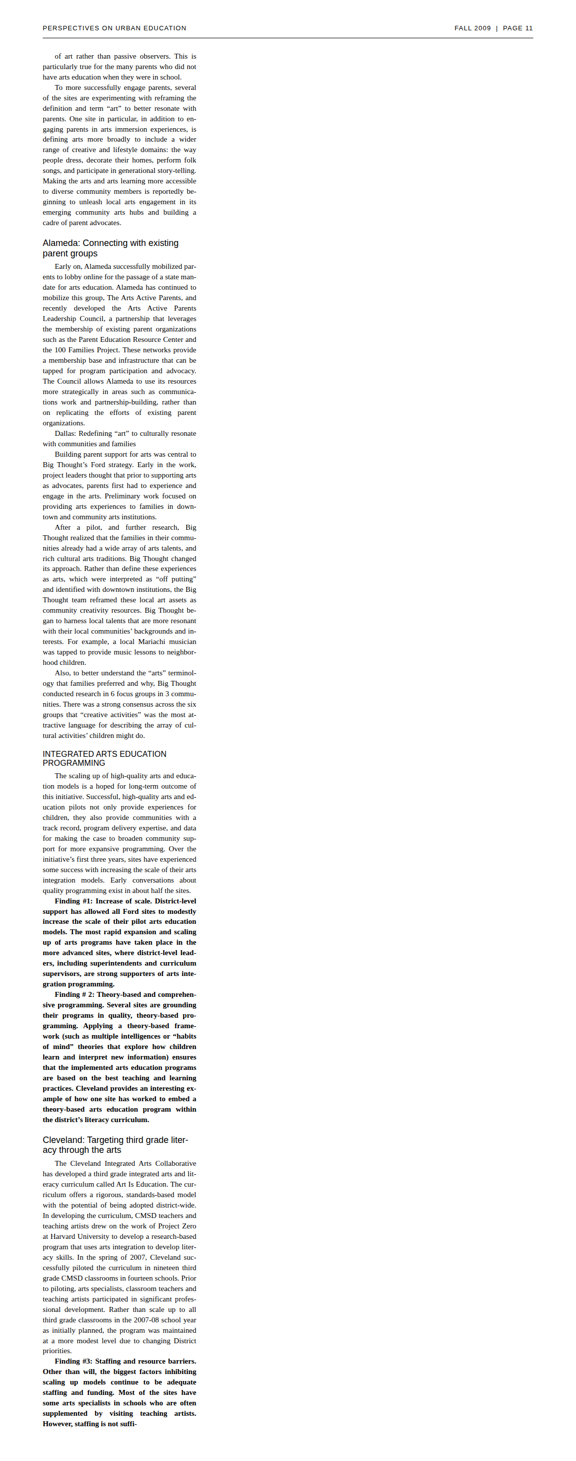Perspectives on Urban Education
Fall 2009 | Page 11
of art rather than passive observers. This is particularly true for the many parents who did not have arts education when they were in school.
To more successfully engage parents, several of the sites are experimenting with reframing the definition and term “art” to better resonate with parents. One site in particular, in addition to engaging parents in arts immersion experiences, is defining arts more broadly to include a wider range of creative and lifestyle domains: the way people dress, decorate their homes, perform folk songs, and participate in generational story-telling. Making the arts and arts learning more accessible to diverse community members is reportedly beginning to unleash local arts engagement in its emerging community arts hubs and building a cadre of parent advocates.
Alameda: Connecting with existing parent groups
Early on, Alameda successfully mobilized parents to lobby online for the passage of a state mandate for arts education. Alameda has continued to mobilize this group, The Arts Active Parents, and recently developed the Arts Active Parents Leadership Council, a partnership that leverages the membership of existing parent organizations such as the Parent Education Resource Center and the 100 Families Project. These networks provide a membership base and infrastructure that can be tapped for program participation and advocacy. The Council allows Alameda to use its resources more strategically in areas such as communications work and partnership-building, rather than on replicating the efforts of existing parent organizations.
Dallas: Redefining “art” to culturally resonate with communities and families
Building parent support for arts was central to Big Thought’s Ford strategy. Early in the work, project leaders thought that prior to supporting arts as advocates, parents first had to experience and engage in the arts. Preliminary work focused on providing arts experiences to families in downtown and community arts institutions.
After a pilot, and further research, Big Thought realized that the families in their communities already had a wide array of arts talents, and rich cultural arts traditions. Big Thought changed its approach. Rather than define these experiences as arts, which were interpreted as “off putting” and identified with downtown institutions, the Big Thought team reframed these local art assets as community creativity resources. Big Thought began to harness local talents that are more resonant with their local communities’ backgrounds and interests. For example, a local Mariachi musician was tapped to provide music lessons to neighborhood children.
Also, to better understand the “arts” terminology that families preferred and why, Big Thought conducted research in 6 focus groups in 3 communities. There was a strong consensus across the six groups that “creative activities” was the most attractive language for describing the array of cultural activities’ children might do.
Integrated Arts Education Programming
The scaling up of high-quality arts and education models is a hoped for long-term outcome of this initiative. Successful, high-quality arts and education pilots not only provide experiences for children, they also provide communities with a track record, program delivery expertise, and data for making the case to broaden community support for more expansive programming. Over the initiative’s first three years, sites have experienced some success with increasing the scale of their arts integration models. Early conversations about quality programming exist in about half the sites.
Finding #1: Increase of scale. District-level support has allowed all Ford sites to modestly increase the scale of their pilot arts education models. The most rapid expansion and scaling up of arts programs have taken place in the more advanced sites, where district-level leaders, including superintendents and curriculum supervisors, are strong supporters of arts integration programming.
Finding # 2: Theory-based and comprehensive programming. Several sites are grounding their programs in quality, theory-based programming. Applying a theory-based framework (such as multiple intelligences or “habits of mind” theories that explore how children learn and interpret new information) ensures that the implemented arts education programs are based on the best teaching and learning practices. Cleveland provides an interesting example of how one site has worked to embed a theory-based arts education program within the district’s literacy curriculum.
Cleveland: Targeting third grade literacy through the arts
The Cleveland Integrated Arts Collaborative has developed a third grade integrated arts and literacy curriculum called Art Is Education. The curriculum offers a rigorous, standards-based model with the potential of being adopted district-wide. In developing the curriculum, CMSD teachers and teaching artists drew on the work of Project Zero at Harvard University to develop a research-based program that uses arts integration to develop literacy skills. In the spring of 2007, Cleveland successfully piloted the curriculum in nineteen third grade CMSD classrooms in fourteen schools. Prior to piloting, arts specialists, classroom teachers and teaching artists participated in significant professional development. Rather than scale up to all third grade classrooms in the 2007-08 school year as initially planned, the program was maintained at a more modest level due to changing District priorities.
Finding #3: Staffing and resource barriers. Other than will, the biggest factors inhibiting scaling up models continue to be adequate staffing and funding. Most of the sites have some arts specialists in schools who are often supplemented by visiting teaching artists. However, staffing is not suffi-